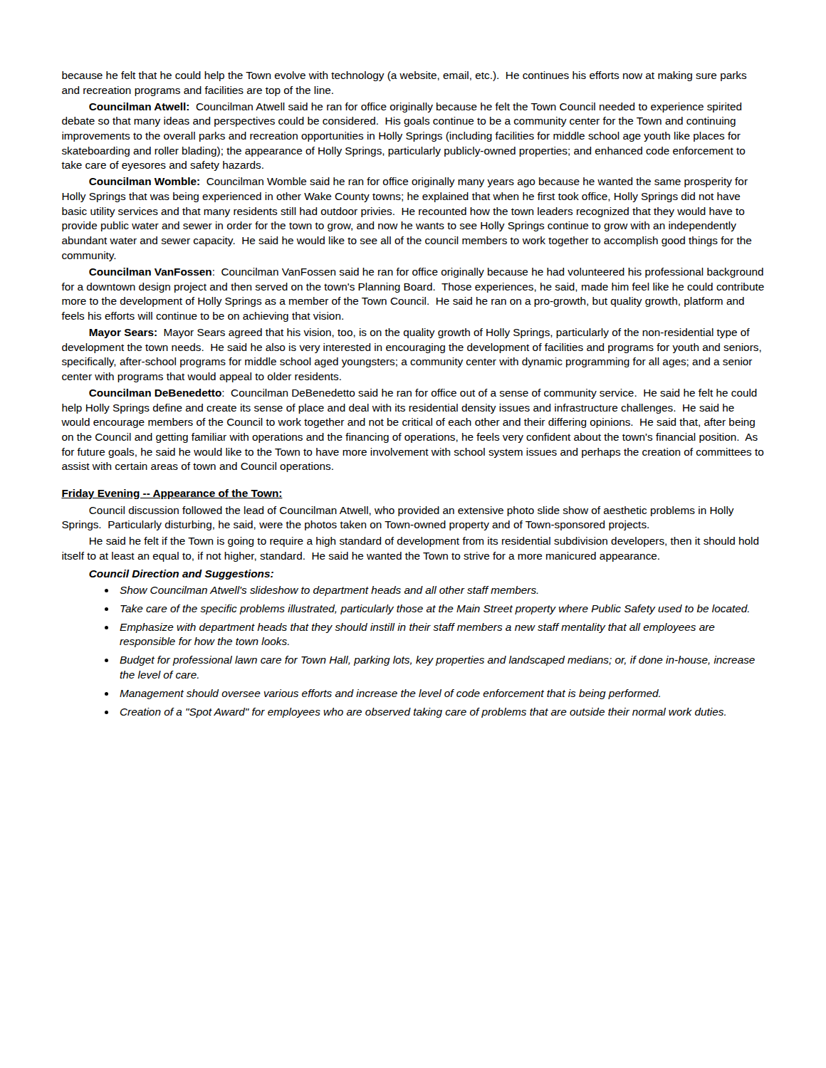because he felt that he could help the Town evolve with technology (a website, email, etc.). He continues his efforts now at making sure parks and recreation programs and facilities are top of the line.
Councilman Atwell: Councilman Atwell said he ran for office originally because he felt the Town Council needed to experience spirited debate so that many ideas and perspectives could be considered. His goals continue to be a community center for the Town and continuing improvements to the overall parks and recreation opportunities in Holly Springs (including facilities for middle school age youth like places for skateboarding and roller blading); the appearance of Holly Springs, particularly publicly-owned properties; and enhanced code enforcement to take care of eyesores and safety hazards.
Councilman Womble: Councilman Womble said he ran for office originally many years ago because he wanted the same prosperity for Holly Springs that was being experienced in other Wake County towns; he explained that when he first took office, Holly Springs did not have basic utility services and that many residents still had outdoor privies. He recounted how the town leaders recognized that they would have to provide public water and sewer in order for the town to grow, and now he wants to see Holly Springs continue to grow with an independently abundant water and sewer capacity. He said he would like to see all of the council members to work together to accomplish good things for the community.
Councilman VanFossen: Councilman VanFossen said he ran for office originally because he had volunteered his professional background for a downtown design project and then served on the town's Planning Board. Those experiences, he said, made him feel like he could contribute more to the development of Holly Springs as a member of the Town Council. He said he ran on a pro-growth, but quality growth, platform and feels his efforts will continue to be on achieving that vision.
Mayor Sears: Mayor Sears agreed that his vision, too, is on the quality growth of Holly Springs, particularly of the non-residential type of development the town needs. He said he also is very interested in encouraging the development of facilities and programs for youth and seniors, specifically, after-school programs for middle school aged youngsters; a community center with dynamic programming for all ages; and a senior center with programs that would appeal to older residents.
Councilman DeBenedetto: Councilman DeBenedetto said he ran for office out of a sense of community service. He said he felt he could help Holly Springs define and create its sense of place and deal with its residential density issues and infrastructure challenges. He said he would encourage members of the Council to work together and not be critical of each other and their differing opinions. He said that, after being on the Council and getting familiar with operations and the financing of operations, he feels very confident about the town's financial position. As for future goals, he said he would like to the Town to have more involvement with school system issues and perhaps the creation of committees to assist with certain areas of town and Council operations.
Friday Evening -- Appearance of the Town:
Council discussion followed the lead of Councilman Atwell, who provided an extensive photo slide show of aesthetic problems in Holly Springs. Particularly disturbing, he said, were the photos taken on Town-owned property and of Town-sponsored projects.
He said he felt if the Town is going to require a high standard of development from its residential subdivision developers, then it should hold itself to at least an equal to, if not higher, standard. He said he wanted the Town to strive for a more manicured appearance.
Council Direction and Suggestions:
Show Councilman Atwell's slideshow to department heads and all other staff members.
Take care of the specific problems illustrated, particularly those at the Main Street property where Public Safety used to be located.
Emphasize with department heads that they should instill in their staff members a new staff mentality that all employees are responsible for how the town looks.
Budget for professional lawn care for Town Hall, parking lots, key properties and landscaped medians; or, if done in-house, increase the level of care.
Management should oversee various efforts and increase the level of code enforcement that is being performed.
Creation of a "Spot Award" for employees who are observed taking care of problems that are outside their normal work duties.